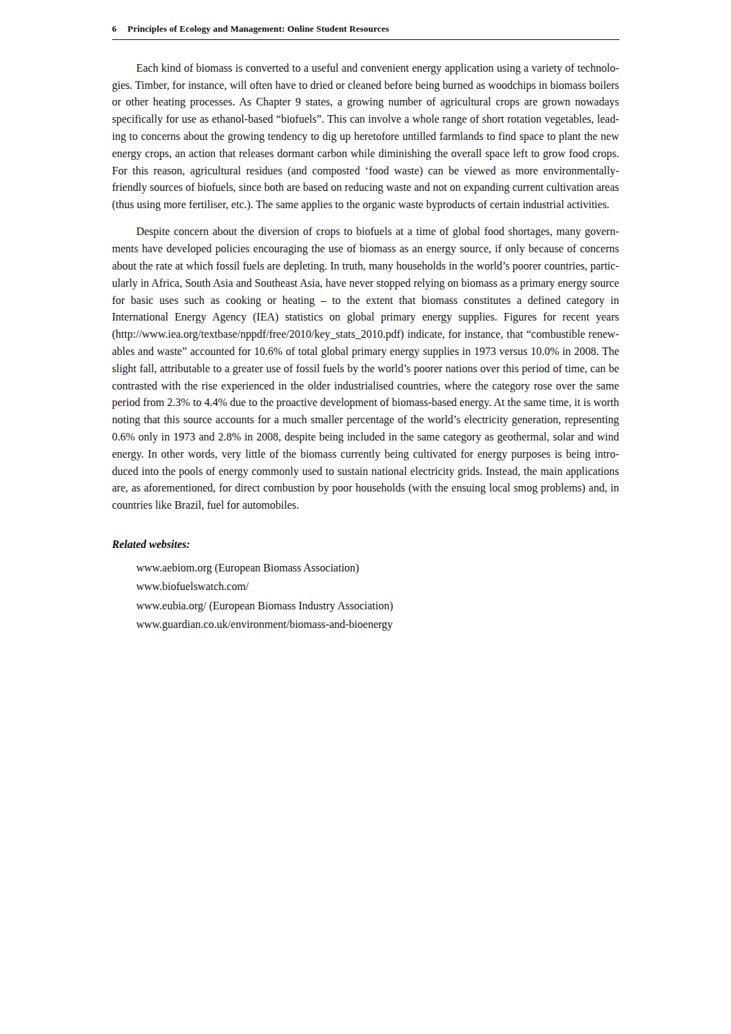6 Principles of Ecology and Management: Online Student Resources
Each kind of biomass is converted to a useful and convenient energy application using a variety of technologies. Timber, for instance, will often have to dried or cleaned before being burned as woodchips in biomass boilers or other heating processes. As Chapter 9 states, a growing number of agricultural crops are grown nowadays specifically for use as ethanol-based “biofuels”. This can involve a whole range of short rotation vegetables, leading to concerns about the growing tendency to dig up heretofore untilled farmlands to find space to plant the new energy crops, an action that releases dormant carbon while diminishing the overall space left to grow food crops. For this reason, agricultural residues (and composted ‘food waste) can be viewed as more environmentally-friendly sources of biofuels, since both are based on reducing waste and not on expanding current cultivation areas (thus using more fertiliser, etc.). The same applies to the organic waste byproducts of certain industrial activities.
Despite concern about the diversion of crops to biofuels at a time of global food shortages, many governments have developed policies encouraging the use of biomass as an energy source, if only because of concerns about the rate at which fossil fuels are depleting. In truth, many households in the world’s poorer countries, particularly in Africa, South Asia and Southeast Asia, have never stopped relying on biomass as a primary energy source for basic uses such as cooking or heating – to the extent that biomass constitutes a defined category in International Energy Agency (IEA) statistics on global primary energy supplies. Figures for recent years (http://www.iea.org/textbase/nppdf/free/2010/key_stats_2010.pdf) indicate, for instance, that “combustible renewables and waste” accounted for 10.6% of total global primary energy supplies in 1973 versus 10.0% in 2008. The slight fall, attributable to a greater use of fossil fuels by the world’s poorer nations over this period of time, can be contrasted with the rise experienced in the older industrialised countries, where the category rose over the same period from 2.3% to 4.4% due to the proactive development of biomass-based energy. At the same time, it is worth noting that this source accounts for a much smaller percentage of the world’s electricity generation, representing 0.6% only in 1973 and 2.8% in 2008, despite being included in the same category as geothermal, solar and wind energy. In other words, very little of the biomass currently being cultivated for energy purposes is being introduced into the pools of energy commonly used to sustain national electricity grids. Instead, the main applications are, as aforementioned, for direct combustion by poor households (with the ensuing local smog problems) and, in countries like Brazil, fuel for automobiles.
Related websites:
www.aebiom.org (European Biomass Association)
www.biofuelswatch.com/
www.eubia.org/ (European Biomass Industry Association)
www.guardian.co.uk/environment/biomass-and-bioenergy